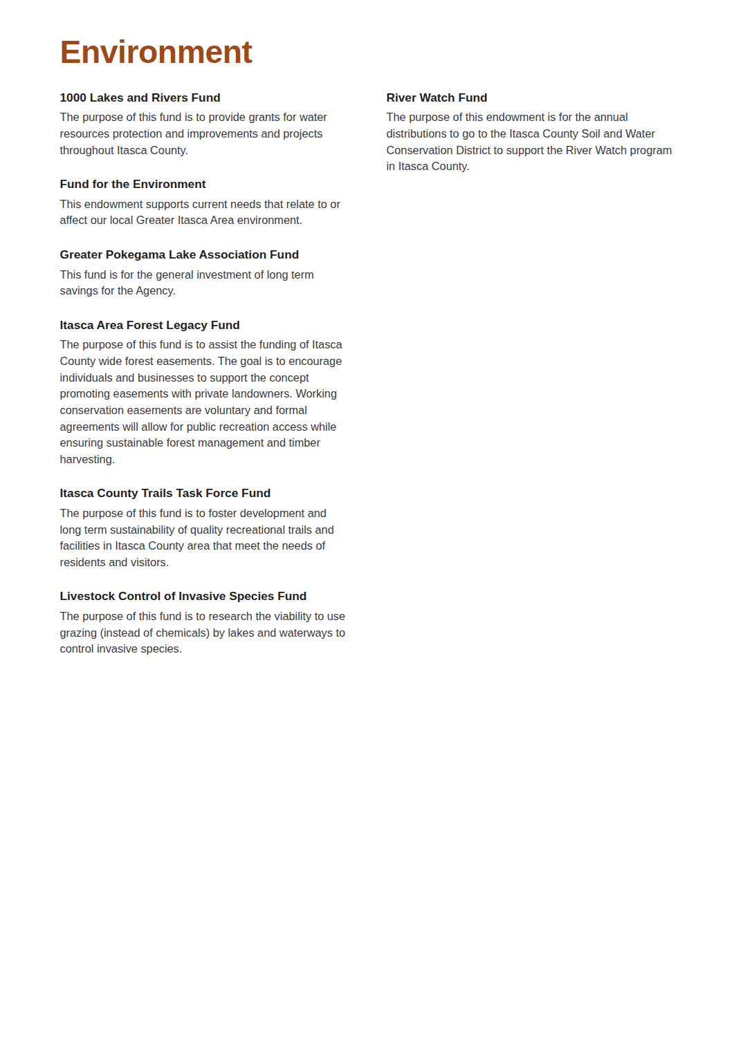Environment
1000 Lakes and Rivers Fund
The purpose of this fund is to provide grants for water resources protection and improvements and projects throughout Itasca County.
Fund for the Environment
This endowment supports current needs that relate to or affect our local Greater Itasca Area environment.
Greater Pokegama Lake Association Fund
This fund is for the general investment of long term savings for the Agency.
Itasca Area Forest Legacy Fund
The purpose of this fund is to assist the funding of Itasca County wide forest easements. The goal is to encourage individuals and businesses to support the concept promoting easements with private landowners. Working conservation easements are voluntary and formal agreements will allow for public recreation access while ensuring sustainable forest management and timber harvesting.
Itasca County Trails Task Force Fund
The purpose of this fund is to foster development and long term sustainability of quality recreational trails and facilities in Itasca County area that meet the needs of residents and visitors.
Livestock Control of Invasive Species Fund
The purpose of this fund is to research the viability to use grazing (instead of chemicals) by lakes and waterways to control invasive species.
River Watch Fund
The purpose of this endowment is for the annual distributions to go to the Itasca County Soil and Water Conservation District to support the River Watch program in Itasca County.